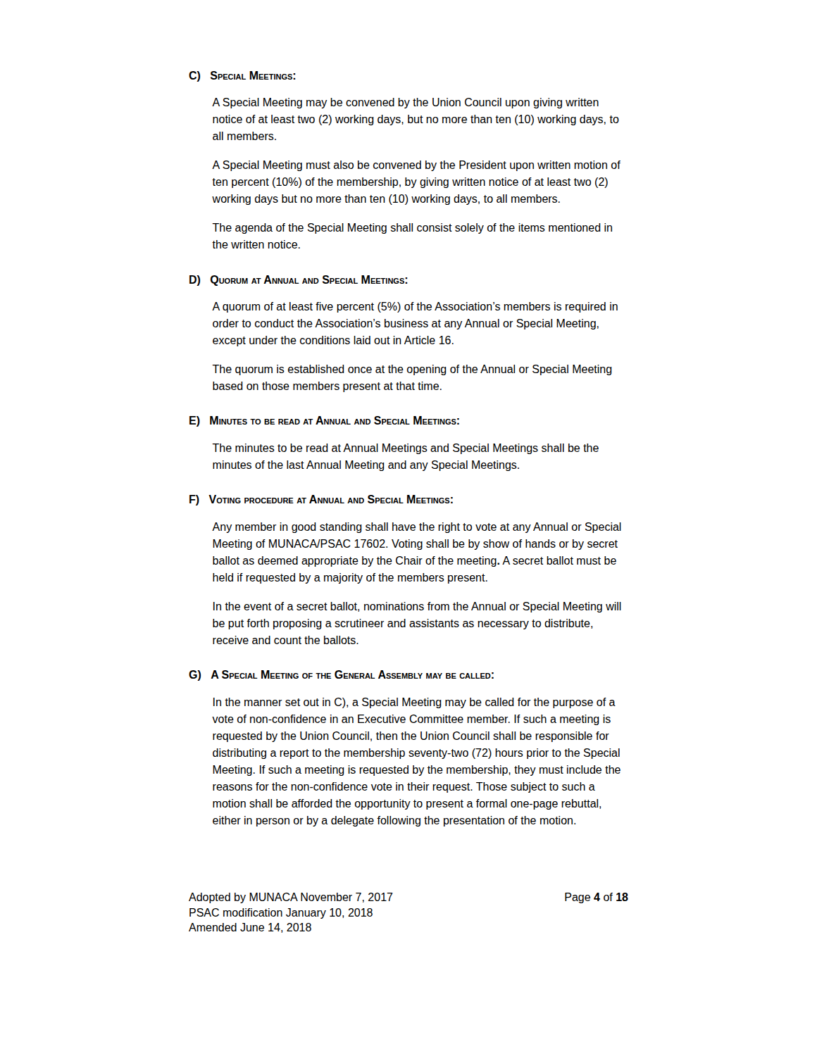C) Special Meetings:
A Special Meeting may be convened by the Union Council upon giving written notice of at least two (2) working days, but no more than ten (10) working days, to all members.
A Special Meeting must also be convened by the President upon written motion of ten percent (10%) of the membership, by giving written notice of at least two (2) working days but no more than ten (10) working days, to all members.
The agenda of the Special Meeting shall consist solely of the items mentioned in the written notice.
D) Quorum at Annual and Special Meetings:
A quorum of at least five percent (5%) of the Association’s members is required in order to conduct the Association’s business at any Annual or Special Meeting, except under the conditions laid out in Article 16.
The quorum is established once at the opening of the Annual or Special Meeting based on those members present at that time.
E) Minutes to be read at Annual and Special Meetings:
The minutes to be read at Annual Meetings and Special Meetings shall be the minutes of the last Annual Meeting and any Special Meetings.
F) Voting procedure at Annual and Special Meetings:
Any member in good standing shall have the right to vote at any Annual or Special Meeting of MUNACA/PSAC 17602. Voting shall be by show of hands or by secret ballot as deemed appropriate by the Chair of the meeting. A secret ballot must be held if requested by a majority of the members present.
In the event of a secret ballot, nominations from the Annual or Special Meeting will be put forth proposing a scrutineer and assistants as necessary to distribute, receive and count the ballots.
G) A Special Meeting of the General Assembly may be called:
In the manner set out in C), a Special Meeting may be called for the purpose of a vote of non-confidence in an Executive Committee member. If such a meeting is requested by the Union Council, then the Union Council shall be responsible for distributing a report to the membership seventy-two (72) hours prior to the Special Meeting. If such a meeting is requested by the membership, they must include the reasons for the non-confidence vote in their request. Those subject to such a motion shall be afforded the opportunity to present a formal one-page rebuttal, either in person or by a delegate following the presentation of the motion.
Adopted by MUNACA November 7, 2017
PSAC modification January 10, 2018
Amended June 14, 2018
Page 4 of 18